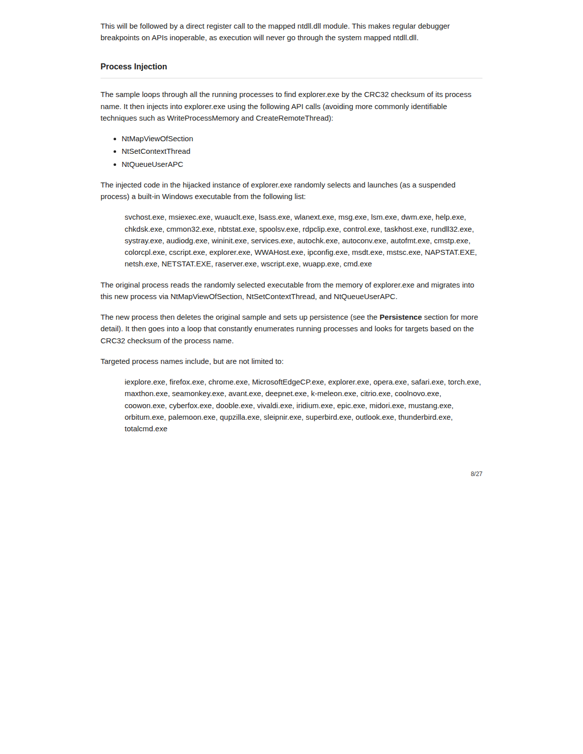This will be followed by a direct register call to the mapped ntdll.dll module. This makes regular debugger breakpoints on APIs inoperable, as execution will never go through the system mapped ntdll.dll.
Process Injection
The sample loops through all the running processes to find explorer.exe by the CRC32 checksum of its process name. It then injects into explorer.exe using the following API calls (avoiding more commonly identifiable techniques such as WriteProcessMemory and CreateRemoteThread):
NtMapViewOfSection
NtSetContextThread
NtQueueUserAPC
The injected code in the hijacked instance of explorer.exe randomly selects and launches (as a suspended process) a built-in Windows executable from the following list:
svchost.exe, msiexec.exe, wuauclt.exe, lsass.exe, wlanext.exe, msg.exe, lsm.exe, dwm.exe, help.exe, chkdsk.exe, cmmon32.exe, nbtstat.exe, spoolsv.exe, rdpclip.exe, control.exe, taskhost.exe, rundll32.exe, systray.exe, audiodg.exe, wininit.exe, services.exe, autochk.exe, autoconv.exe, autofmt.exe, cmstp.exe, colorcpl.exe, cscript.exe, explorer.exe, WWAHost.exe, ipconfig.exe, msdt.exe, mstsc.exe, NAPSTAT.EXE, netsh.exe, NETSTAT.EXE, raserver.exe, wscript.exe, wuapp.exe, cmd.exe
The original process reads the randomly selected executable from the memory of explorer.exe and migrates into this new process via NtMapViewOfSection, NtSetContextThread, and NtQueueUserAPC.
The new process then deletes the original sample and sets up persistence (see the Persistence section for more detail). It then goes into a loop that constantly enumerates running processes and looks for targets based on the CRC32 checksum of the process name.
Targeted process names include, but are not limited to:
iexplore.exe, firefox.exe, chrome.exe, MicrosoftEdgeCP.exe, explorer.exe, opera.exe, safari.exe, torch.exe, maxthon.exe, seamonkey.exe, avant.exe, deepnet.exe, k-meleon.exe, citrio.exe, coolnovo.exe, coowon.exe, cyberfox.exe, dooble.exe, vivaldi.exe, iridium.exe, epic.exe, midori.exe, mustang.exe, orbitum.exe, palemoon.exe, qupzilla.exe, sleipnir.exe, superbird.exe, outlook.exe, thunderbird.exe, totalcmd.exe
8/27